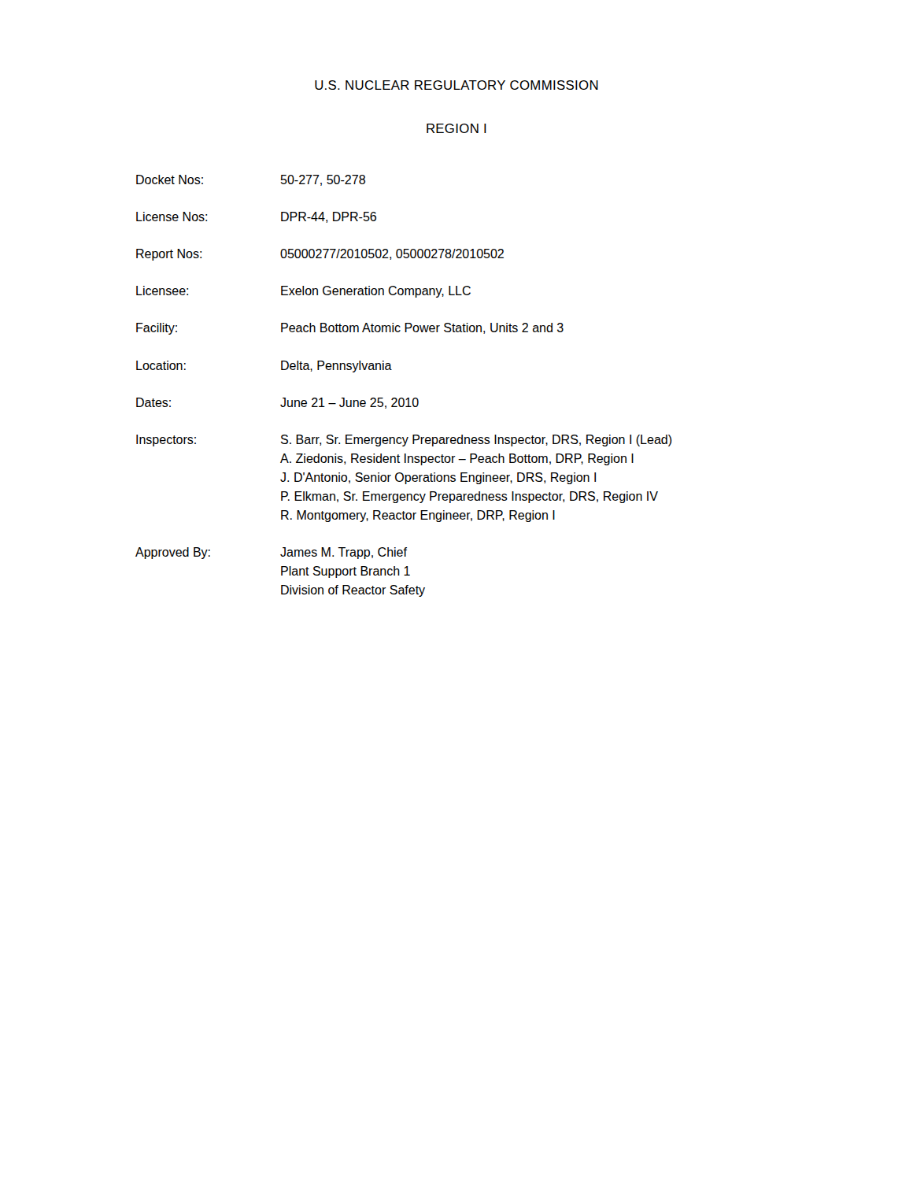U.S. NUCLEAR REGULATORY COMMISSION
REGION I
Docket Nos:
50-277, 50-278
License Nos:
DPR-44, DPR-56
Report Nos:
05000277/2010502, 05000278/2010502
Licensee:
Exelon Generation Company, LLC
Facility:
Peach Bottom Atomic Power Station, Units 2 and 3
Location:
Delta, Pennsylvania
Dates:
June 21 – June 25, 2010
Inspectors:
S. Barr, Sr. Emergency Preparedness Inspector, DRS, Region I (Lead)
A. Ziedonis, Resident Inspector – Peach Bottom, DRP, Region I
J. D'Antonio, Senior Operations Engineer, DRS, Region I
P. Elkman, Sr. Emergency Preparedness Inspector, DRS, Region IV
R. Montgomery, Reactor Engineer, DRP, Region I
Approved By:
James M. Trapp, Chief
Plant Support Branch 1
Division of Reactor Safety